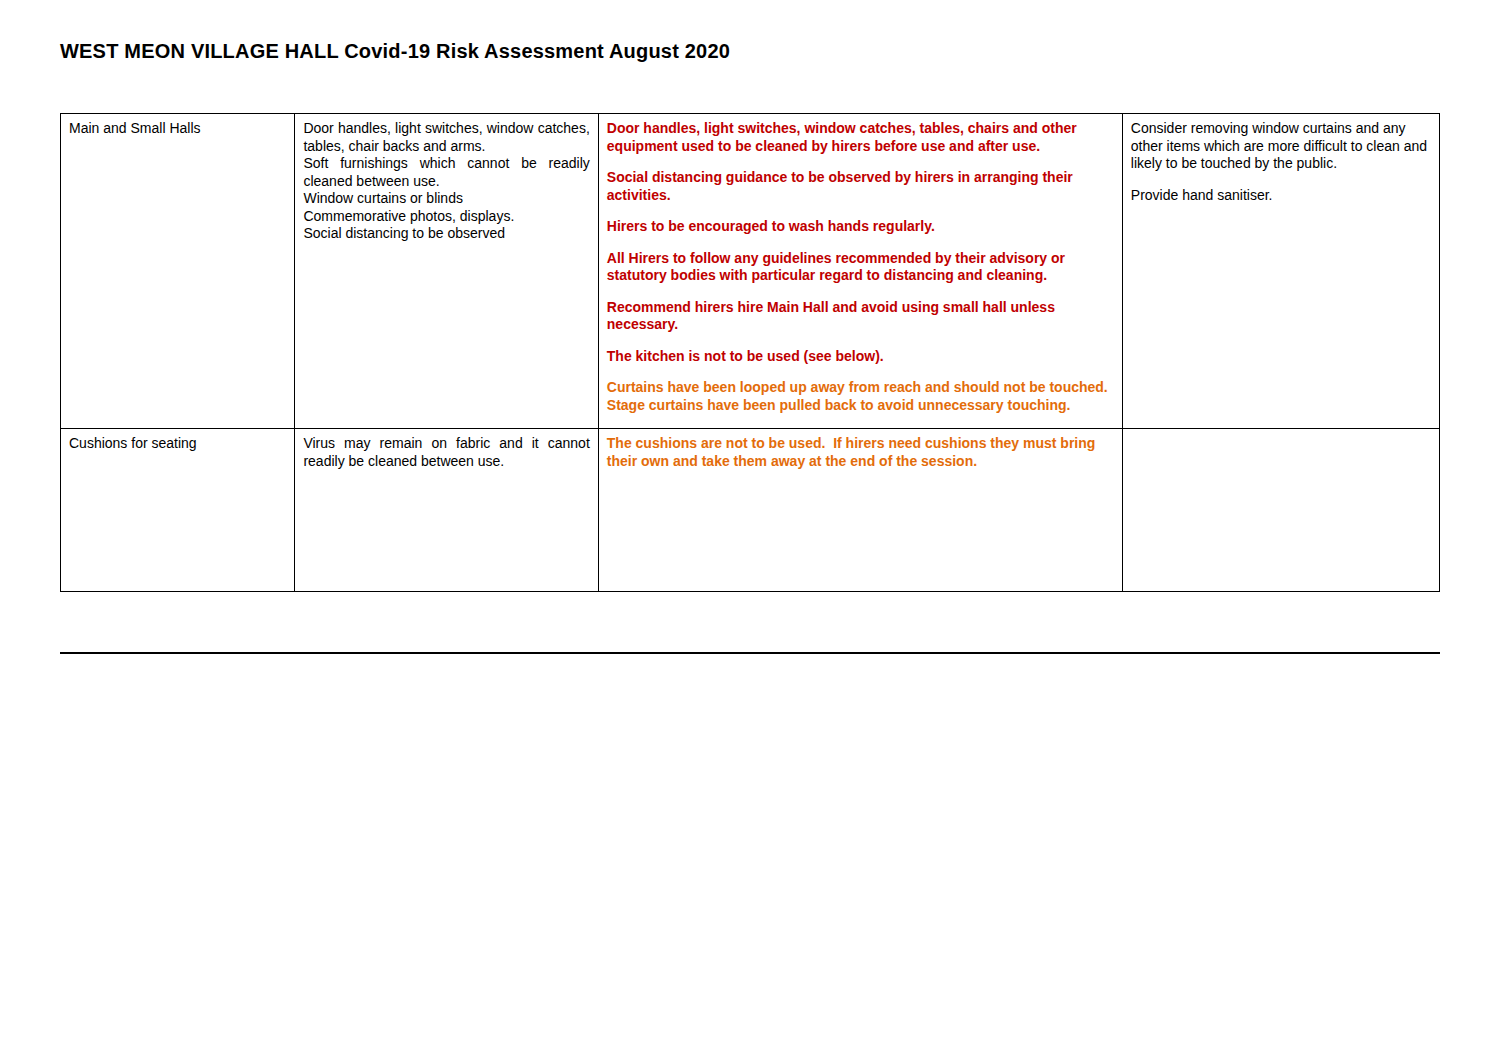WEST MEON VILLAGE HALL Covid-19 Risk Assessment August 2020
| Main and Small Halls | Door handles, light switches, window catches, tables, chair backs and arms. Soft furnishings which cannot be readily cleaned between use. Window curtains or blinds Commemorative photos, displays. Social distancing to be observed | Door handles, light switches, window catches, tables, chairs and other equipment used to be cleaned by hirers before use and after use. Social distancing guidance to be observed by hirers in arranging their activities. Hirers to be encouraged to wash hands regularly. All Hirers to follow any guidelines recommended by their advisory or statutory bodies with particular regard to distancing and cleaning. Recommend hirers hire Main Hall and avoid using small hall unless necessary. The kitchen is not to be used (see below). Curtains have been looped up away from reach and should not be touched. Stage curtains have been pulled back to avoid unnecessary touching. | Consider removing window curtains and any other items which are more difficult to clean and likely to be touched by the public. Provide hand sanitiser. |
| Cushions for seating | Virus may remain on fabric and it cannot readily be cleaned between use. | The cushions are not to be used. If hirers need cushions they must bring their own and take them away at the end of the session. | |